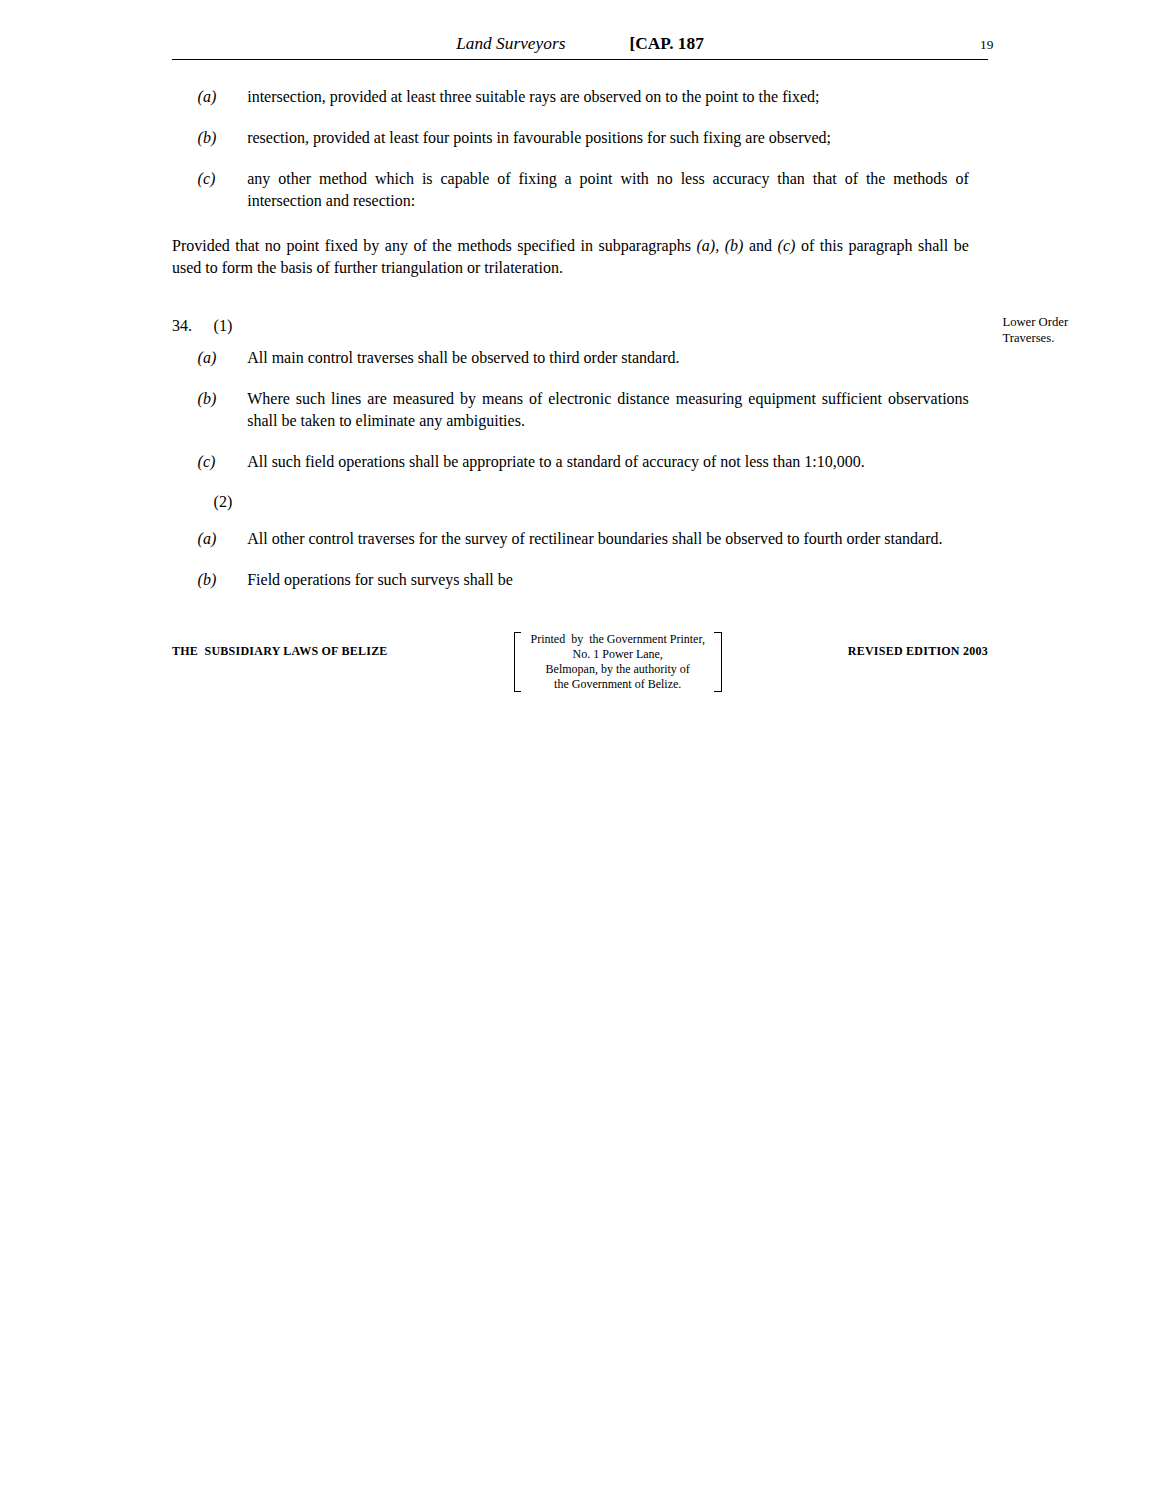Land Surveyors [CAP. 187 19
(a)
intersection, provided at least three suitable rays are observed on to the point to the fixed;
(b)
resection, provided at least four points in favourable positions for such fixing are observed;
(c)
any other method which is capable of fixing a point with no less accuracy than that of the methods of intersection and resection:
Provided that no point fixed by any of the methods specified in subparagraphs (a), (b) and (c) of this paragraph shall be used to form the basis of further triangulation or trilateration.
Lower Order Traverses.
34. (1)
(a)
All main control traverses shall be observed to third order standard.
(b)
Where such lines are measured by means of electronic distance measuring equipment sufficient observations shall be taken to eliminate any ambiguities.
(c)
All such field operations shall be appropriate to a standard of accuracy of not less than 1:10,000.
(2)
(a)
All other control traverses for the survey of rectilinear boundaries shall be observed to fourth order standard.
(b)
Field operations for such surveys shall be
THE SUBSIDIARY LAWS OF BELIZE
Printed by the Government Printer,
No. 1 Power Lane,
Belmopan, by the authority of
the Government of Belize.
REVISED EDITION 2003